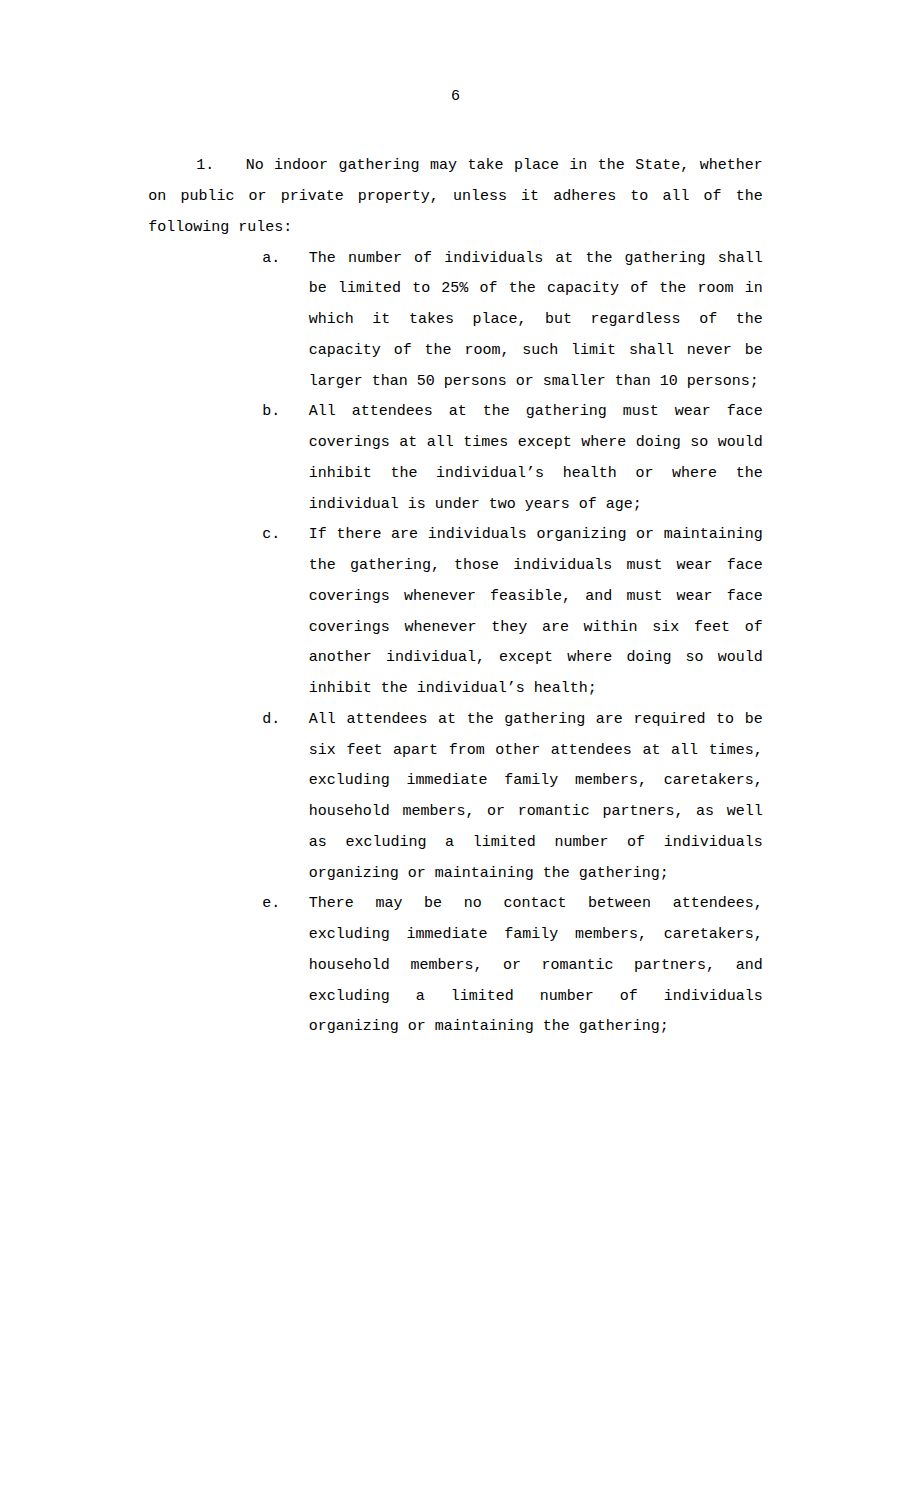6
1. No indoor gathering may take place in the State, whether on public or private property, unless it adheres to all of the following rules:
a. The number of individuals at the gathering shall be limited to 25% of the capacity of the room in which it takes place, but regardless of the capacity of the room, such limit shall never be larger than 50 persons or smaller than 10 persons;
b. All attendees at the gathering must wear face coverings at all times except where doing so would inhibit the individual’s health or where the individual is under two years of age;
c. If there are individuals organizing or maintaining the gathering, those individuals must wear face coverings whenever feasible, and must wear face coverings whenever they are within six feet of another individual, except where doing so would inhibit the individual’s health;
d. All attendees at the gathering are required to be six feet apart from other attendees at all times, excluding immediate family members, caretakers, household members, or romantic partners, as well as excluding a limited number of individuals organizing or maintaining the gathering;
e. There may be no contact between attendees, excluding immediate family members, caretakers, household members, or romantic partners, and excluding a limited number of individuals organizing or maintaining the gathering;